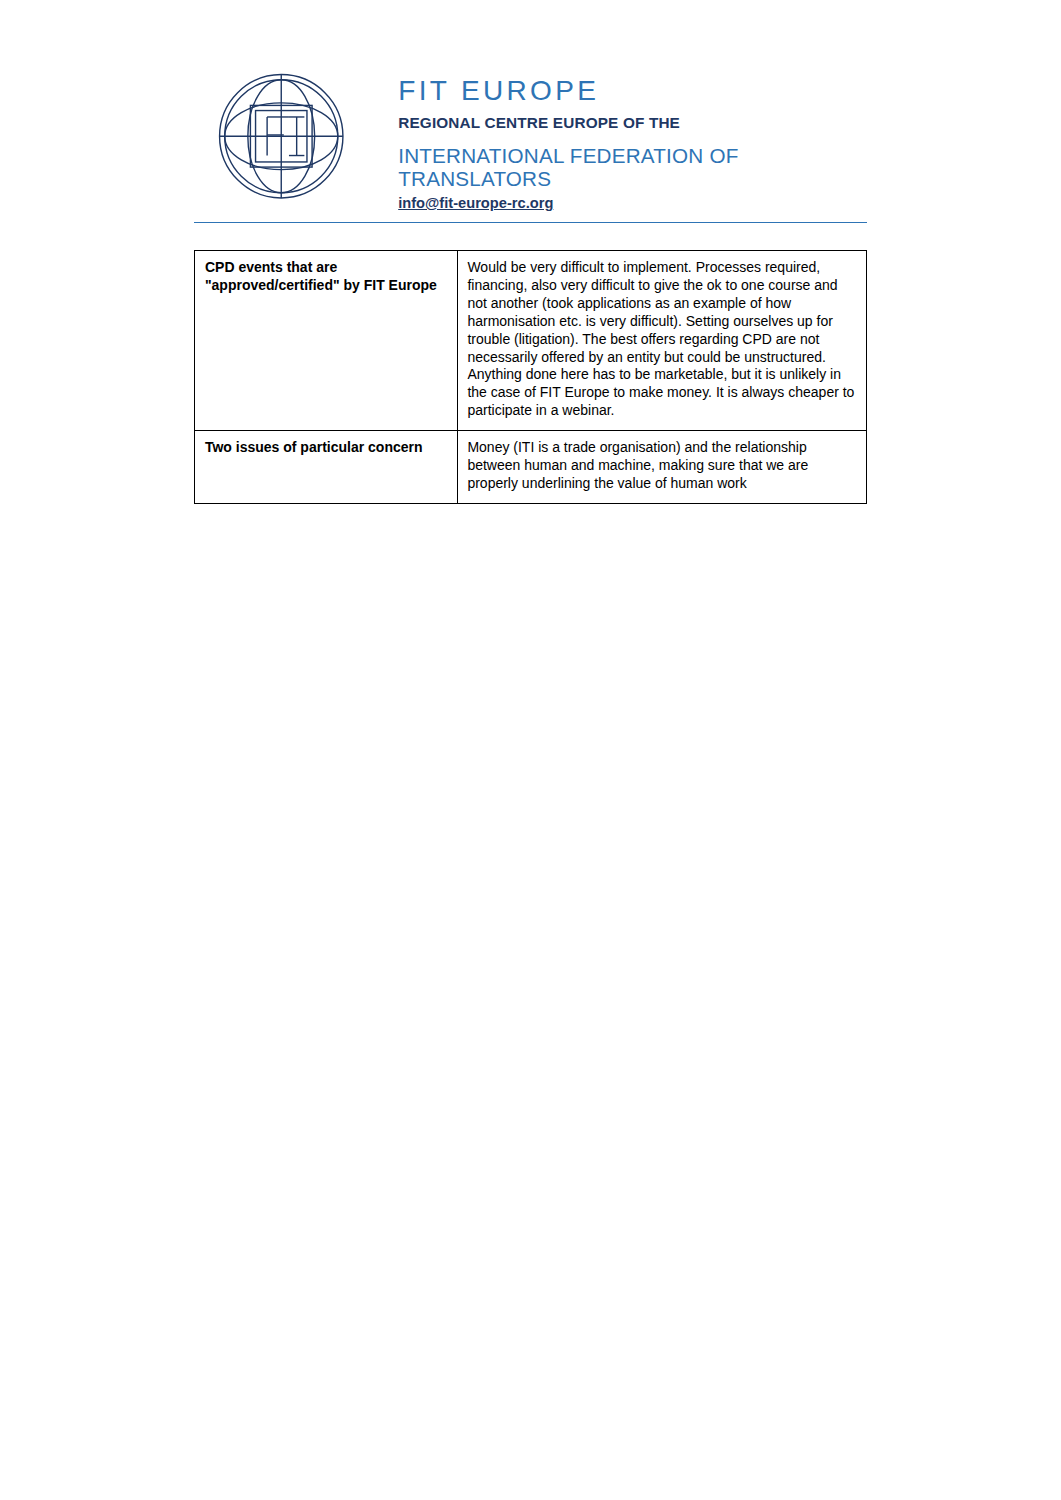FIT EUROPE
REGIONAL CENTRE EUROPE OF THE
INTERNATIONAL FEDERATION OF TRANSLATORS
info@fit-europe-rc.org
| CPD events that are "approved/certified" by FIT Europe | Would be very difficult to implement. Processes required, financing, also very difficult to give the ok to one course and not another (took applications as an example of how harmonisation etc. is very difficult). Setting ourselves up for trouble (litigation). The best offers regarding CPD are not necessarily offered by an entity but could be unstructured. Anything done here has to be marketable, but it is unlikely in the case of FIT Europe to make money. It is always cheaper to participate in a webinar. |
| Two issues of particular concern | Money (ITI is a trade organisation) and the relationship between human and machine, making sure that we are properly underlining the value of human work |